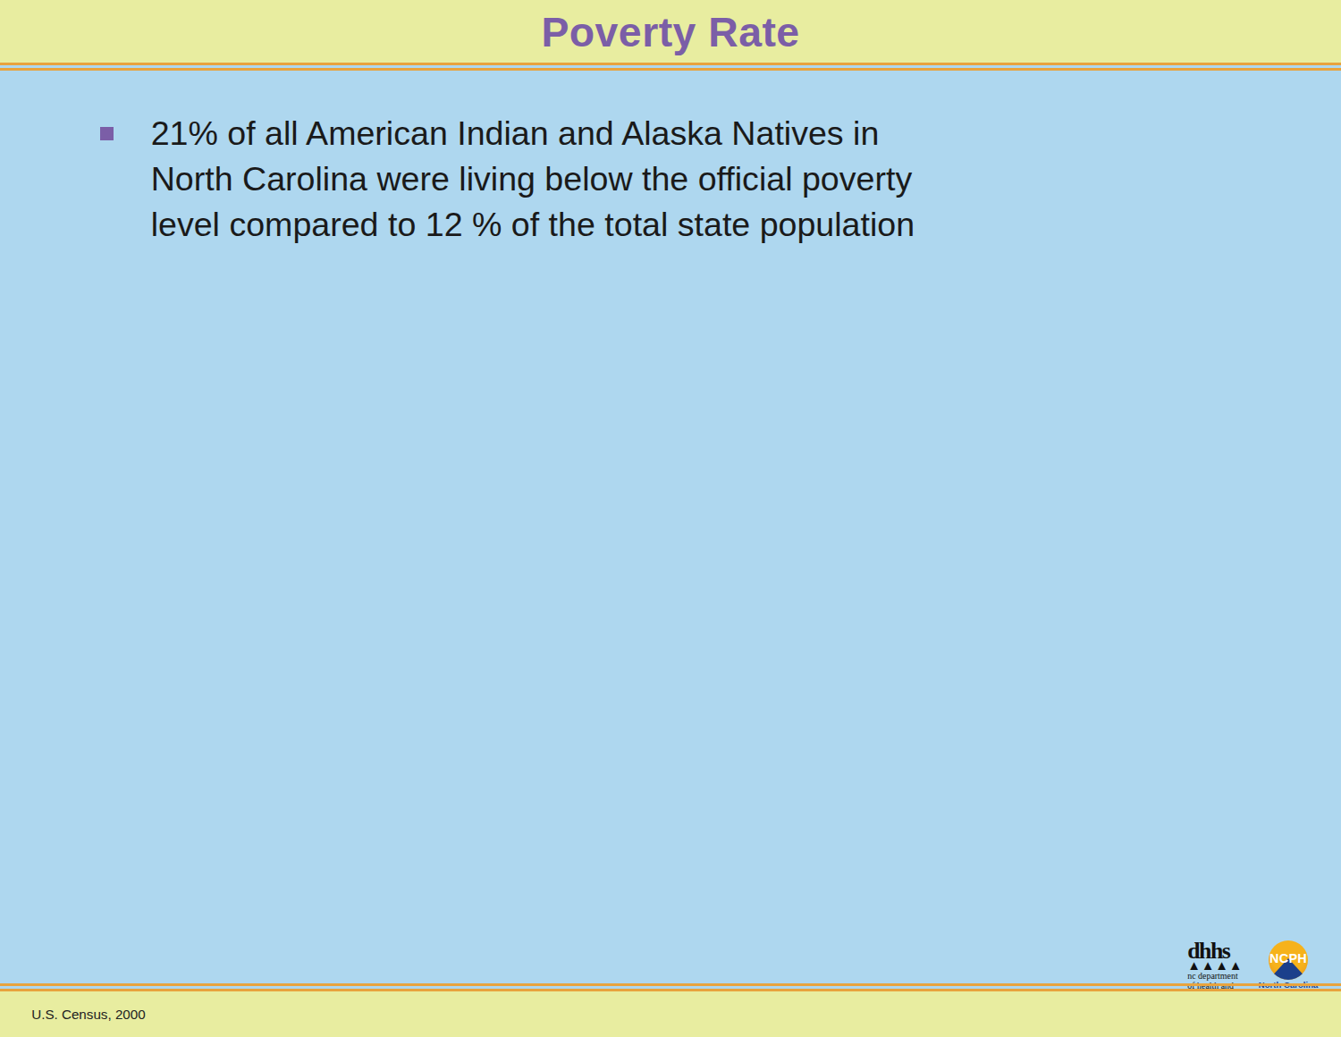Poverty Rate
21% of all American Indian and Alaska Natives in North Carolina were living below the official poverty level compared to 12 % of the total state population
dhhs ▲▲▲▲ nc department
of health and
human services
NCPH
North Carolina
Public Health
U.S. Census, 2000